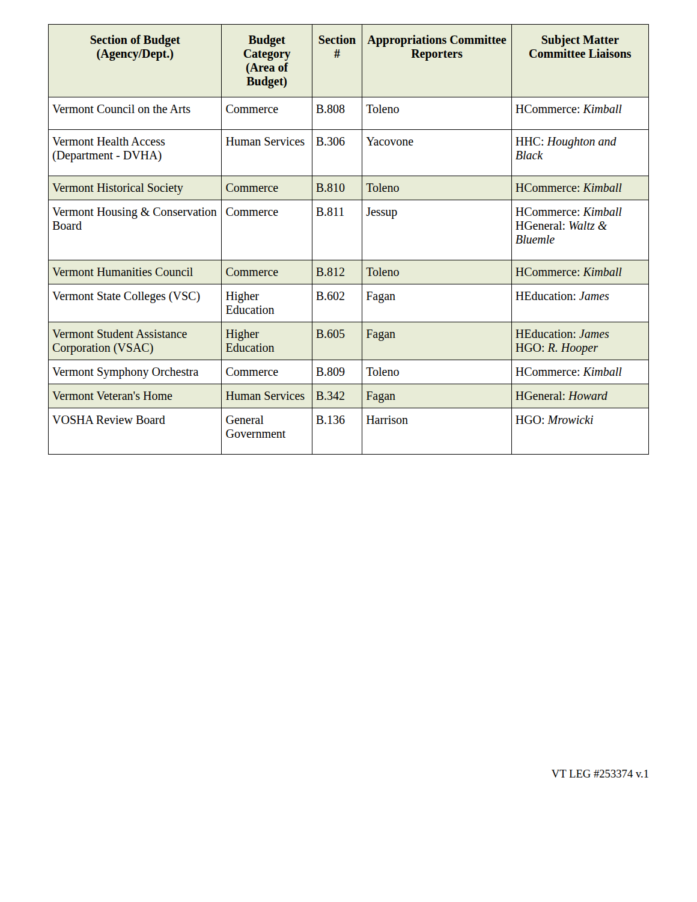| Section of Budget (Agency/Dept.) | Budget Category (Area of Budget) | Section # | Appropriations Committee Reporters | Subject Matter Committee Liaisons |
| --- | --- | --- | --- | --- |
| Vermont Council on the Arts | Commerce | B.808 | Toleno | HCommerce: Kimball |
| Vermont Health Access (Department - DVHA) | Human Services | B.306 | Yacovone | HHC: Houghton and Black |
| Vermont Historical Society | Commerce | B.810 | Toleno | HCommerce: Kimball |
| Vermont Housing & Conservation Board | Commerce | B.811 | Jessup | HCommerce: Kimball HGeneral: Waltz & Bluemle |
| Vermont Humanities Council | Commerce | B.812 | Toleno | HCommerce: Kimball |
| Vermont State Colleges (VSC) | Higher Education | B.602 | Fagan | HEducation: James |
| Vermont Student Assistance Corporation (VSAC) | Higher Education | B.605 | Fagan | HEducation: James HGO: R. Hooper |
| Vermont Symphony Orchestra | Commerce | B.809 | Toleno | HCommerce: Kimball |
| Vermont Veteran's Home | Human Services | B.342 | Fagan | HGeneral: Howard |
| VOSHA Review Board | General Government | B.136 | Harrison | HGO: Mrowicki |
VT LEG #253374 v.1